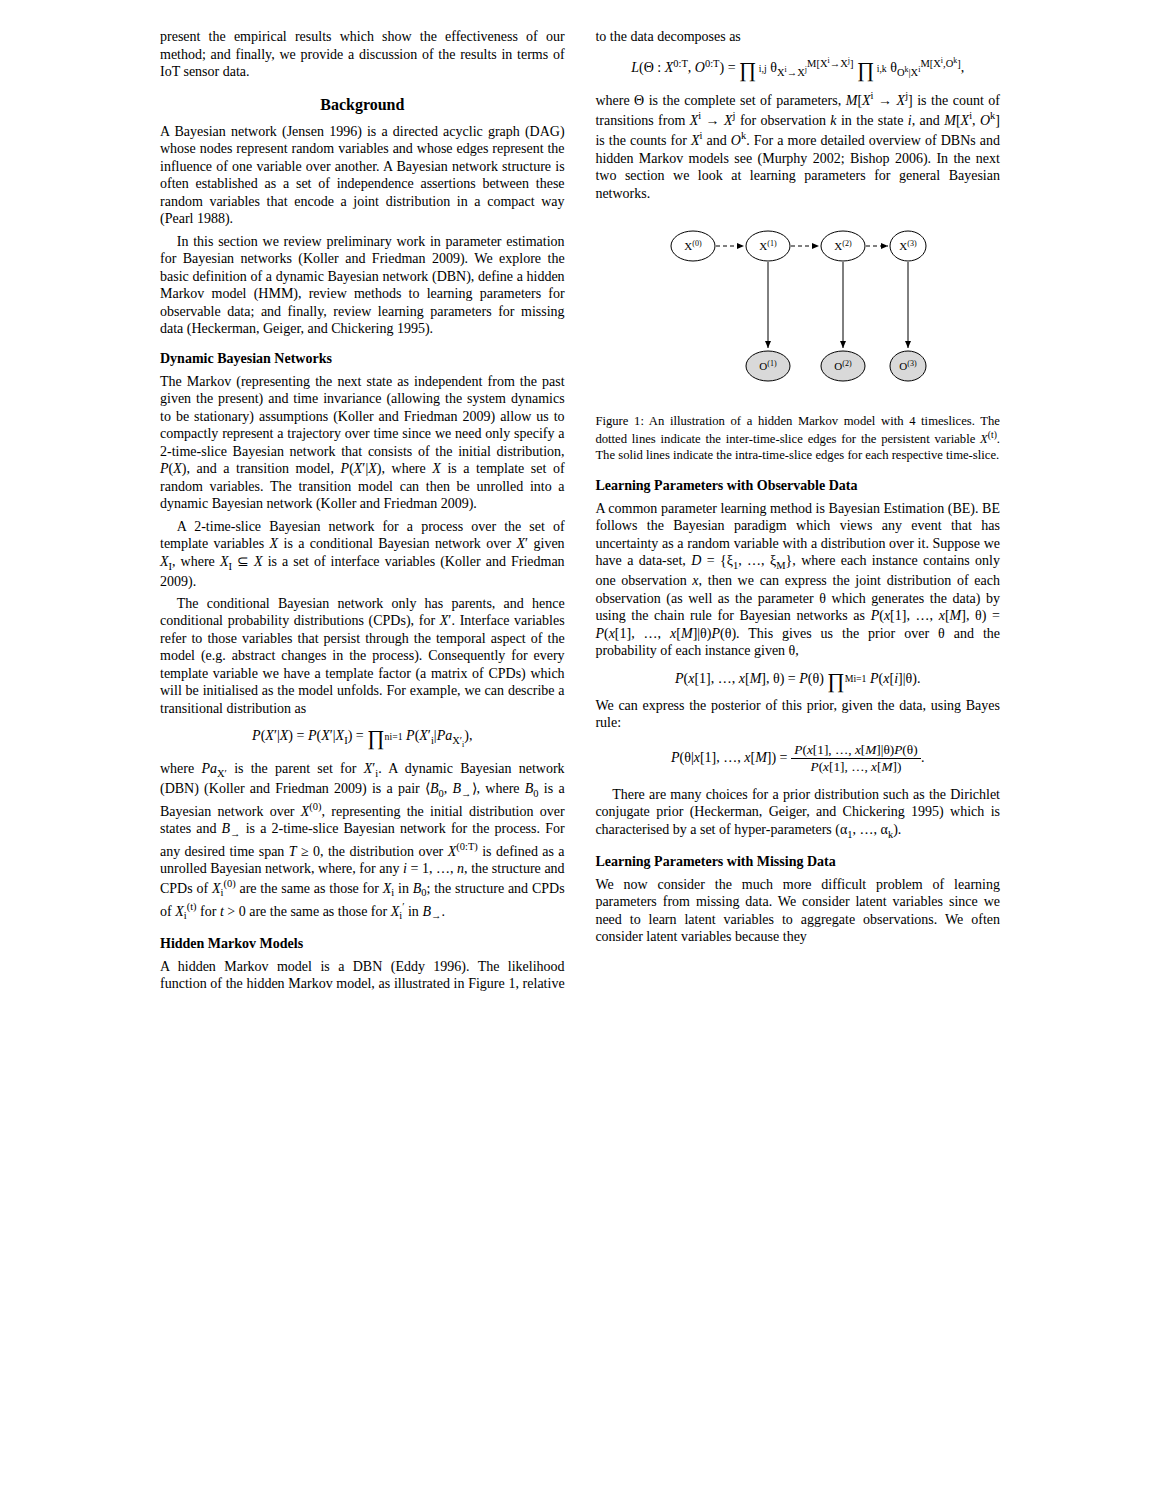present the empirical results which show the effectiveness of our method; and finally, we provide a discussion of the results in terms of IoT sensor data.
Background
A Bayesian network (Jensen 1996) is a directed acyclic graph (DAG) whose nodes represent random variables and whose edges represent the influence of one variable over another. A Bayesian network structure is often established as a set of independence assertions between these random variables that encode a joint distribution in a compact way (Pearl 1988).
In this section we review preliminary work in parameter estimation for Bayesian networks (Koller and Friedman 2009). We explore the basic definition of a dynamic Bayesian network (DBN), define a hidden Markov model (HMM), review methods to learning parameters for observable data; and finally, review learning parameters for missing data (Heckerman, Geiger, and Chickering 1995).
Dynamic Bayesian Networks
The Markov (representing the next state as independent from the past given the present) and time invariance (allowing the system dynamics to be stationary) assumptions (Koller and Friedman 2009) allow us to compactly represent a trajectory over time since we need only specify a 2-time-slice Bayesian network that consists of the initial distribution, P(X), and a transition model, P(X′|X), where X is a template set of random variables. The transition model can then be unrolled into a dynamic Bayesian network (Koller and Friedman 2009).
A 2-time-slice Bayesian network for a process over the set of template variables X is a conditional Bayesian network over X′ given XI, where XI ⊆ X is a set of interface variables (Koller and Friedman 2009).
The conditional Bayesian network only has parents, and hence conditional probability distributions (CPDs), for X′. Interface variables refer to those variables that persist through the temporal aspect of the model (e.g. abstract changes in the process). Consequently for every template variable we have a template factor (a matrix of CPDs) which will be initialised as the model unfolds. For example, we can describe a transitional distribution as
P(X′|X) = P(X′|XI) = ∏ni=1 P(X′i|Pa X′i),
where Pa X′ is the parent set for X′i. A dynamic Bayesian network (DBN) (Koller and Friedman 2009) is a pair ⟨B 0, B→⟩, where B 0 is a Bayesian network over X(0), representing the initial distribution over states and B→ is a 2-time-slice Bayesian network for the process. For any desired time span T ≥ 0, the distribution over X(0:T) is defined as a unrolled Bayesian network, where, for any i = 1, …, n, the structure and CPDs of Xi(0) are the same as those for Xi in B 0; the structure and CPDs of Xi(t) for t > 0 are the same as those for Xi′ in B→.
Hidden Markov Models
A hidden Markov model is a DBN (Eddy 1996). The likelihood function of the hidden Markov model, as illustrated in Figure 1, relative to the data decomposes as
L(Θ : X 0:T, O 0:T) = ∏ i,j θXi→Xj M[Xi→Xj] ∏ i,k θOk|Xi M[Xi,Ok],
where Θ is the complete set of parameters, M[Xi → Xj] is the count of transitions from Xi → Xj for observation k in the state i, and M[Xi, Ok] is the counts for Xi and Ok. For a more detailed overview of DBNs and hidden Markov models see (Murphy 2002; Bishop 2006). In the next two section we look at learning parameters for general Bayesian networks.
X(0) X(1) X(2) X(3) O(1) O(2) O(3)
Figure 1: An illustration of a hidden Markov model with 4 timeslices. The dotted lines indicate the inter-time-slice edges for the persistent variable X(t). The solid lines indicate the intra-time-slice edges for each respective time-slice.
Learning Parameters with Observable Data
A common parameter learning method is Bayesian Estimation (BE). BE follows the Bayesian paradigm which views any event that has uncertainty as a random variable with a distribution over it. Suppose we have a data-set, D = {ξ1, …, ξM}, where each instance contains only one observation x, then we can express the joint distribution of each observation (as well as the parameter θ which generates the data) by using the chain rule for Bayesian networks as P(x[1], …, x[M], θ) = P(x[1], …, x[M]|θ)P(θ). This gives us the prior over θ and the probability of each instance given θ,
P(x[1], …, x[M], θ) = P(θ) ∏Mi=1 P(x[i]|θ).
We can express the posterior of this prior, given the data, using Bayes rule:
P(θ|x[1], …, x[M]) = P(x[1], …, x[M]|θ)P(θ) P(x[1], …, x[M]).
There are many choices for a prior distribution such as the Dirichlet conjugate prior (Heckerman, Geiger, and Chickering 1995) which is characterised by a set of hyper-parameters (α1, …, αk).
Learning Parameters with Missing Data
We now consider the much more difficult problem of learning parameters from missing data. We consider latent variables since we need to learn latent variables to aggregate observations. We often consider latent variables because they